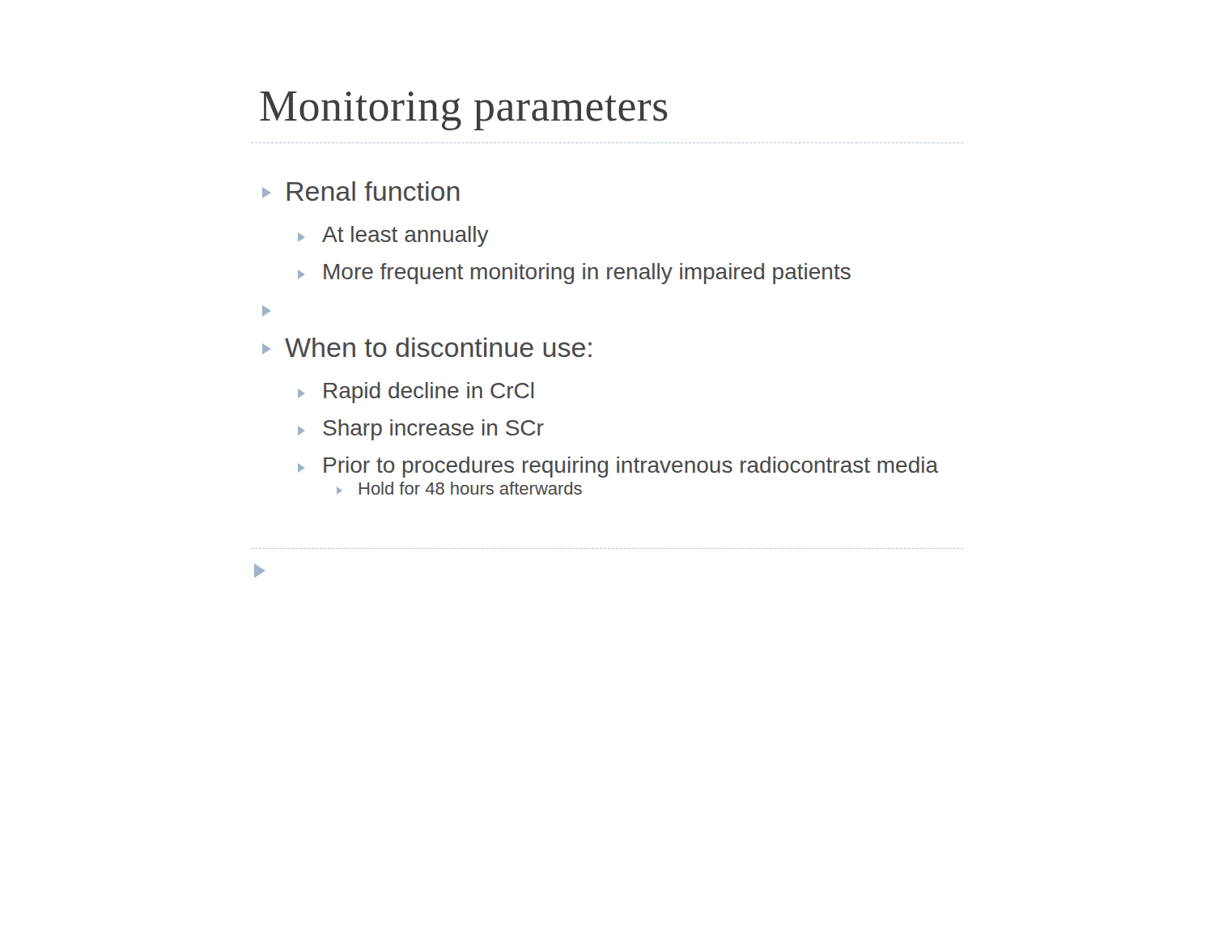Monitoring parameters
Renal function
At least annually
More frequent monitoring in renally impaired patients
When to discontinue use:
Rapid decline in CrCl
Sharp increase in SCr
Prior to procedures requiring intravenous radiocontrast media
Hold for 48 hours afterwards